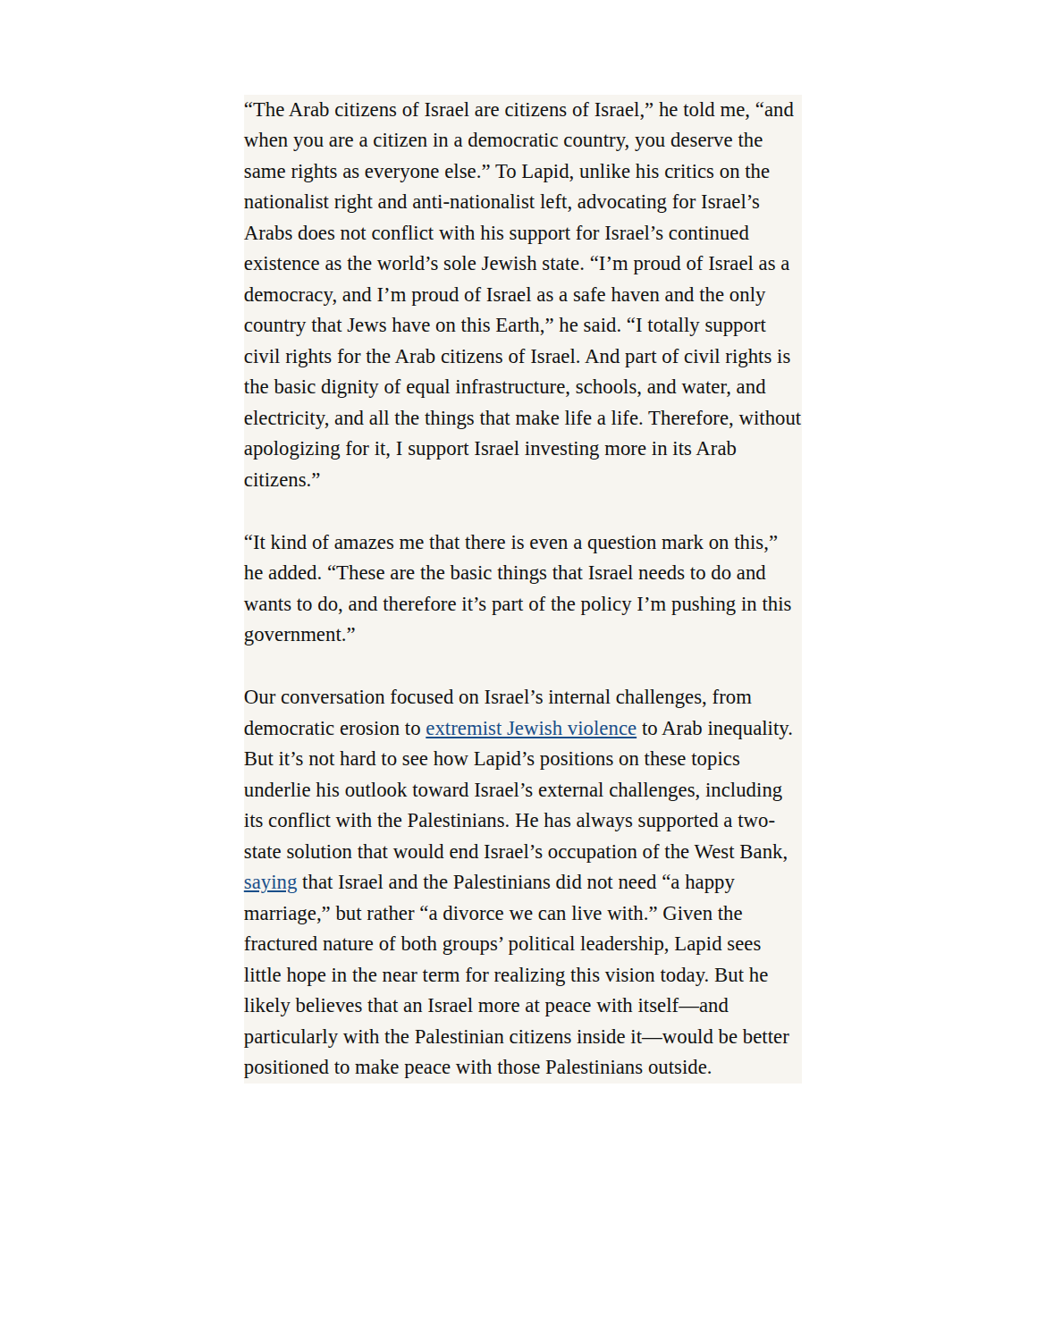“The Arab citizens of Israel are citizens of Israel,” he told me, “and when you are a citizen in a democratic country, you deserve the same rights as everyone else.” To Lapid, unlike his critics on the nationalist right and anti-nationalist left, advocating for Israel’s Arabs does not conflict with his support for Israel’s continued existence as the world’s sole Jewish state. “I’m proud of Israel as a democracy, and I’m proud of Israel as a safe haven and the only country that Jews have on this Earth,” he said. “I totally support civil rights for the Arab citizens of Israel. And part of civil rights is the basic dignity of equal infrastructure, schools, and water, and electricity, and all the things that make life a life. Therefore, without apologizing for it, I support Israel investing more in its Arab citizens.”
“It kind of amazes me that there is even a question mark on this,” he added. “These are the basic things that Israel needs to do and wants to do, and therefore it’s part of the policy I’m pushing in this government.”
Our conversation focused on Israel’s internal challenges, from democratic erosion to extremist Jewish violence to Arab inequality. But it’s not hard to see how Lapid’s positions on these topics underlie his outlook toward Israel’s external challenges, including its conflict with the Palestinians. He has always supported a two-state solution that would end Israel’s occupation of the West Bank, saying that Israel and the Palestinians did not need “a happy marriage,” but rather “a divorce we can live with.” Given the fractured nature of both groups’ political leadership, Lapid sees little hope in the near term for realizing this vision today. But he likely believes that an Israel more at peace with itself—and particularly with the Palestinian citizens inside it—would be better positioned to make peace with those Palestinians outside.